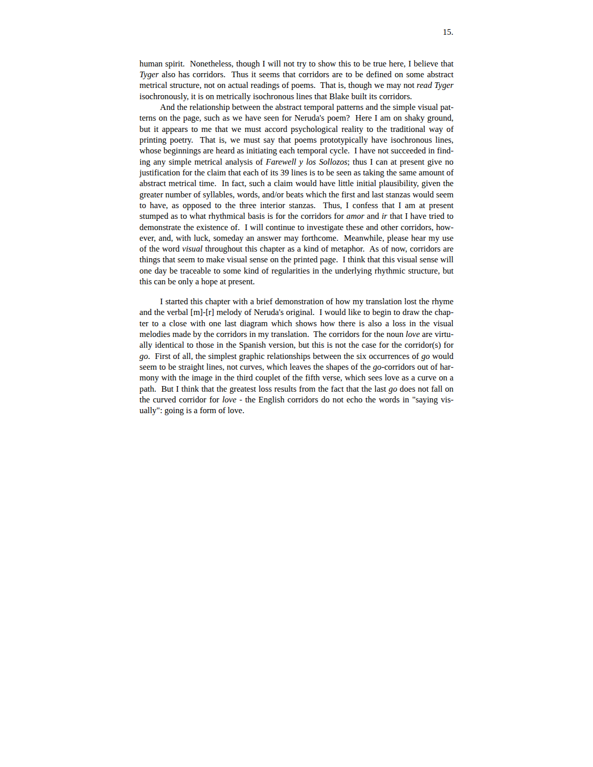15.
human spirit. Nonetheless, though I will not try to show this to be true here, I believe that Tyger also has corridors. Thus it seems that corridors are to be defined on some abstract metrical structure, not on actual readings of poems. That is, though we may not read Tyger isochronously, it is on metrically isochronous lines that Blake built its corridors.
And the relationship between the abstract temporal patterns and the simple visual patterns on the page, such as we have seen for Neruda's poem? Here I am on shaky ground, but it appears to me that we must accord psychological reality to the traditional way of printing poetry. That is, we must say that poems prototypically have isochronous lines, whose beginnings are heard as initiating each temporal cycle. I have not succeeded in finding any simple metrical analysis of Farewell y los Sollozos; thus I can at present give no justification for the claim that each of its 39 lines is to be seen as taking the same amount of abstract metrical time. In fact, such a claim would have little initial plausibility, given the greater number of syllables, words, and/or beats which the first and last stanzas would seem to have, as opposed to the three interior stanzas. Thus, I confess that I am at present stumped as to what rhythmical basis is for the corridors for amor and ir that I have tried to demonstrate the existence of. I will continue to investigate these and other corridors, however, and, with luck, someday an answer may forthcome. Meanwhile, please hear my use of the word visual throughout this chapter as a kind of metaphor. As of now, corridors are things that seem to make visual sense on the printed page. I think that this visual sense will one day be traceable to some kind of regularities in the underlying rhythmic structure, but this can be only a hope at present.
I started this chapter with a brief demonstration of how my translation lost the rhyme and the verbal [m]-[r] melody of Neruda's original. I would like to begin to draw the chapter to a close with one last diagram which shows how there is also a loss in the visual melodies made by the corridors in my translation. The corridors for the noun love are virtually identical to those in the Spanish version, but this is not the case for the corridor(s) for go. First of all, the simplest graphic relationships between the six occurrences of go would seem to be straight lines, not curves, which leaves the shapes of the go-corridors out of harmony with the image in the third couplet of the fifth verse, which sees love as a curve on a path. But I think that the greatest loss results from the fact that the last go does not fall on the curved corridor for love - the English corridors do not echo the words in "saying visually": going is a form of love.